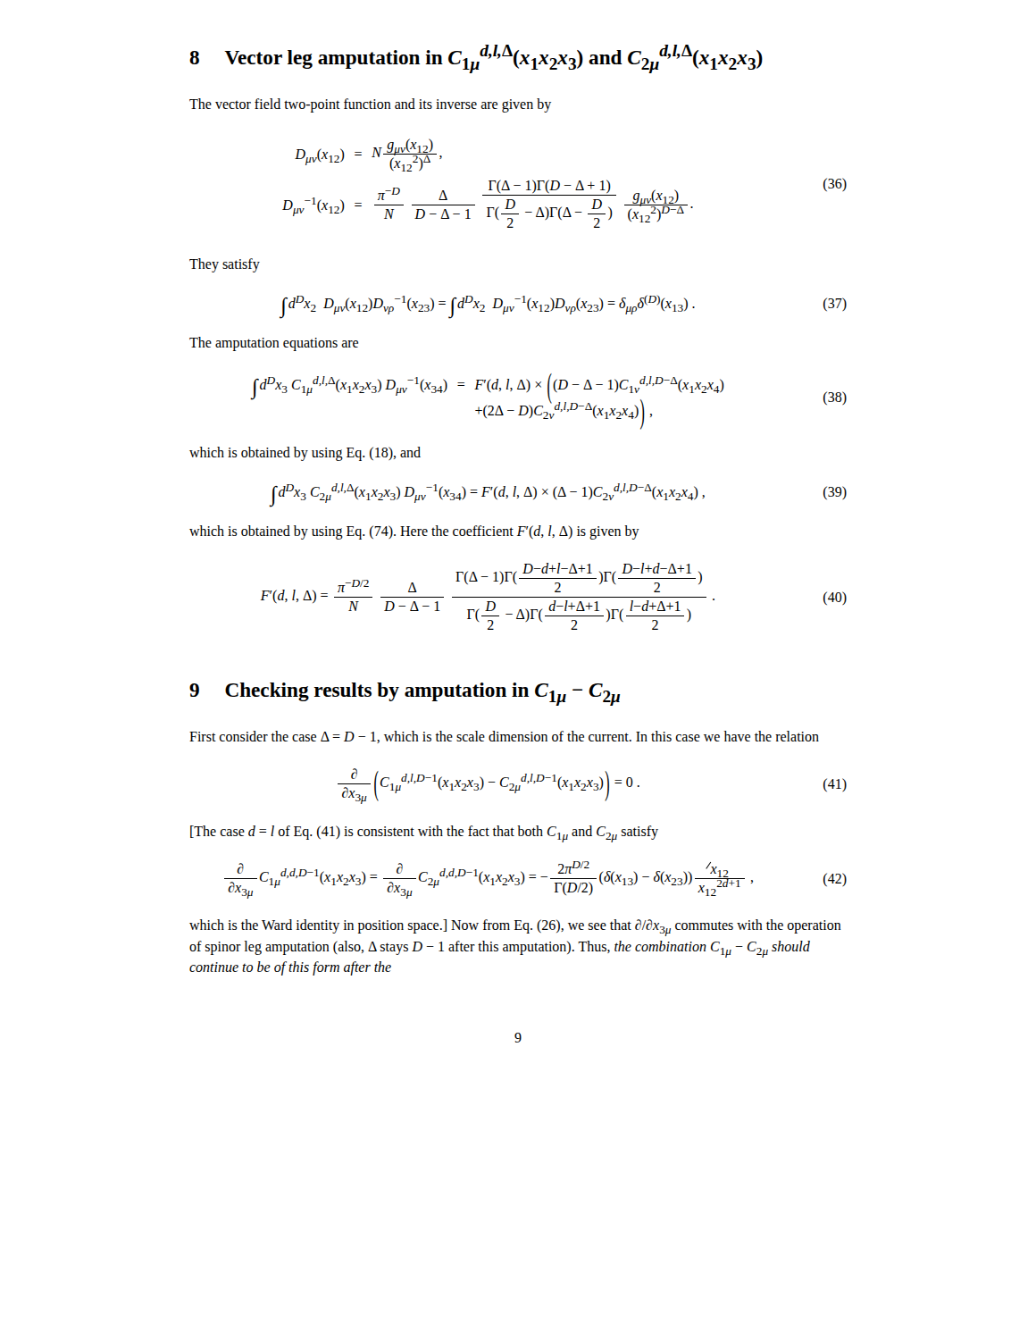8 Vector leg amputation in C1μd,l, Δ(x1x2x3) and C2μd,l, Δ(x1x2x3)
The vector field two-point function and its inverse are given by
| D μν ( x 12 ) | = | N g μν ( x 12 ) ( x 12 2 ) Δ , |
| D μν −1 ( x 12 ) | = | π − D N Δ D − Δ − 1 Γ(Δ − 1)Γ( D − Δ + 1) Γ( D 2 − Δ)Γ(Δ − D 2 ) g μν ( x 12 ) ( x 12 2 ) D −Δ . |
(36)
They satisfy
∫dDx2 Dμν(x12)Dνρ−1(x23) = ∫dDx2 Dμν−1(x12)Dνρ(x23) = δμρδ(D)(x13) .
(37)
The amputation equations are
| ∫ d D x 3 C 1 μ d,l, Δ ( x 1 x 2 x 3 ) D μν −1 ( x 34 ) | = | F ′( d , l , Δ) × ( ( D − Δ − 1) C 1 ν d,l,D −Δ ( x 1 x 2 x 4 ) |
| | | +(2Δ − D ) C 2 ν d,l,D −Δ ( x 1 x 2 x 4 ) ) , |
(38)
which is obtained by using Eq. (18), and
∫dDx3 C2μd,l, Δ(x1x2x3) Dμν−1(x34) = F′(d, l, Δ) × (Δ − 1)C2νd,l,D−Δ(x1x2x4) ,
(39)
which is obtained by using Eq. (74). Here the coefficient F′(d, l, Δ) is given by
F′(d, l, Δ) = π−D/2 N ΔD − Δ − 1 Γ(Δ − 1)Γ(D−d+l−Δ+12)Γ(D−l+d−Δ+12) Γ(D 2 − Δ)Γ(d−l+Δ+12)Γ(l−d+Δ+12) .
(40)
9 Checking results by amputation in C1μ − C2μ
First consider the case Δ = D − 1, which is the scale dimension of the current. In this case we have the relation
∂∂x3μ(C1μd,l,D−1(x1x2x3) − C2μd,l,D−1(x1x2x3)) = 0 .
(41)
[The case d = l of Eq. (41) is consistent with the fact that both C1μ and C2μ satisfy
∂∂x3μ C1μd,d,D−1(x1x2x3) = ∂∂x3μ C2μd,d,D−1(x1x2x3) = −2πD/2 Γ(D/2)(δ(x13) − δ(x23))x12 x122d+1 ,
(42)
which is the Ward identity in position space.] Now from Eq. (26), we see that ∂/∂x3μ commutes with the operation of spinor leg amputation (also, Δ stays D − 1 after this amputation). Thus, the combination C1μ − C2μ should continue to be of this form after the
9